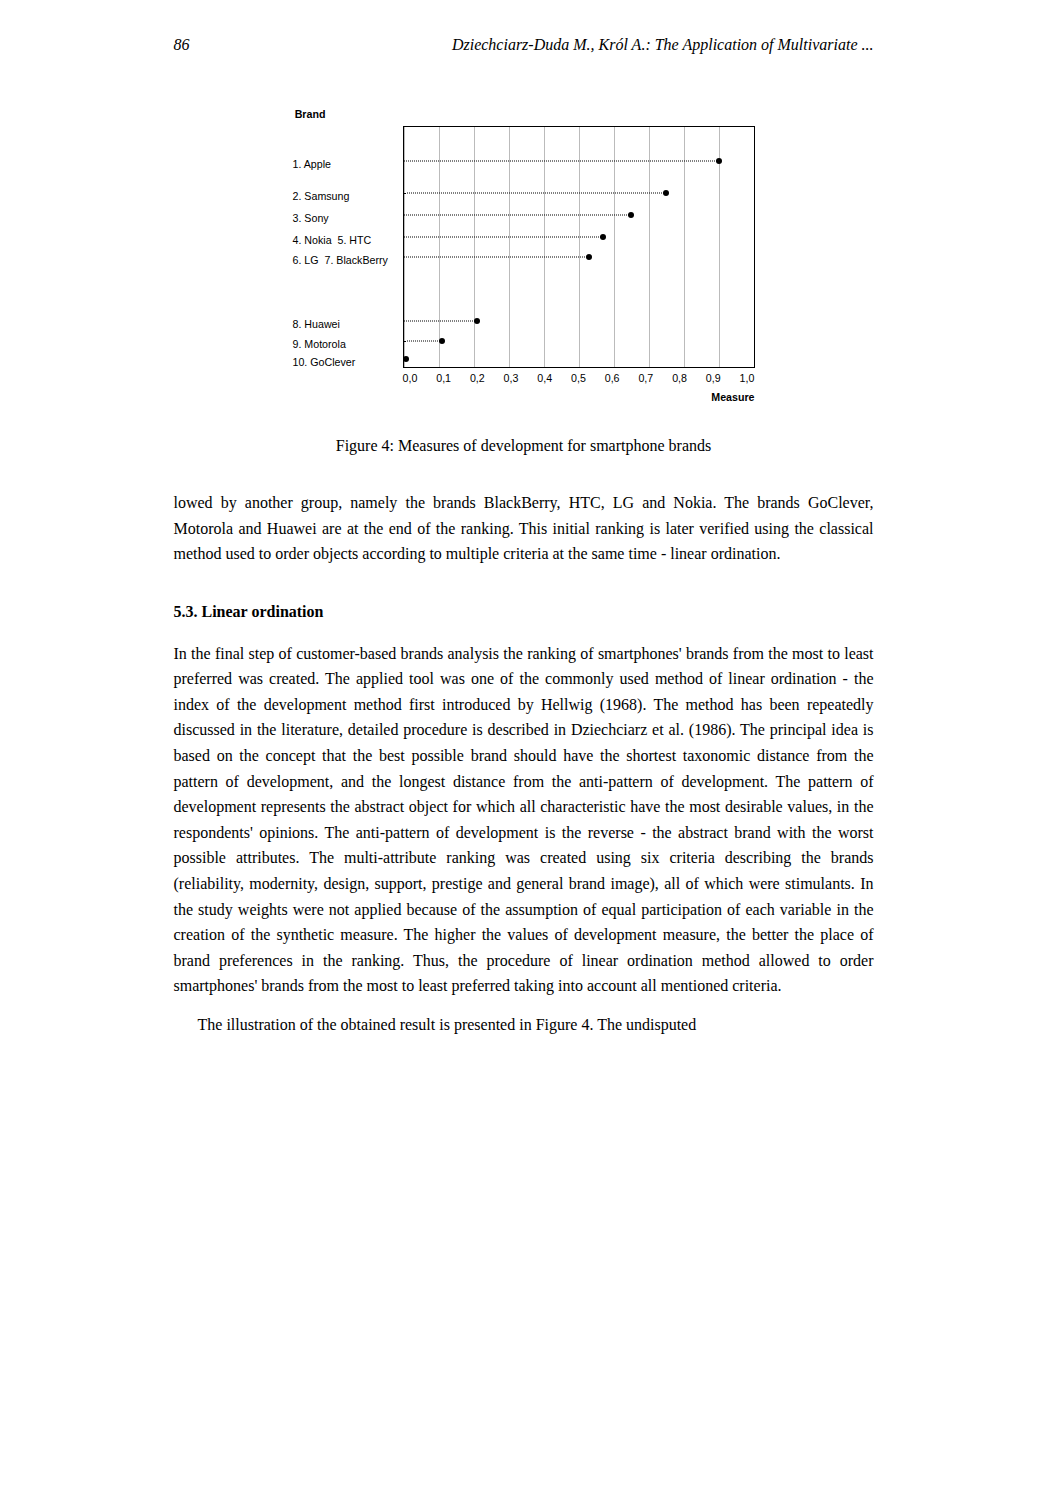86 Dziechciarz-Duda M., Król A.: The Application of Multivariate ...
Brand
1. Apple 2. Samsung 3. Sony 4. Nokia 5. HTC 6. LG 7. BlackBerry 8. Huawei 9. Motorola 10. GoClever
0,00,10,20,30,40,50,60,70,80,91,0
Measure
Figure 4: Measures of development for smartphone brands
lowed by another group, namely the brands BlackBerry, HTC, LG and Nokia. The brands GoClever, Motorola and Huawei are at the end of the ranking. This initial ranking is later verified using the classical method used to order objects according to multiple criteria at the same time - linear ordination.
5.3. Linear ordination
In the final step of customer-based brands analysis the ranking of smartphones' brands from the most to least preferred was created. The applied tool was one of the commonly used method of linear ordination - the index of the development method first introduced by Hellwig (1968). The method has been repeatedly discussed in the literature, detailed procedure is described in Dziechciarz et al. (1986). The principal idea is based on the concept that the best possible brand should have the shortest taxonomic distance from the pattern of development, and the longest distance from the anti-pattern of development. The pattern of development represents the abstract object for which all characteristic have the most desirable values, in the respondents' opinions. The anti-pattern of development is the reverse - the abstract brand with the worst possible attributes. The multi-attribute ranking was created using six criteria describing the brands (reliability, modernity, design, support, prestige and general brand image), all of which were stimulants. In the study weights were not applied because of the assumption of equal participation of each variable in the creation of the synthetic measure. The higher the values of development measure, the better the place of brand preferences in the ranking. Thus, the procedure of linear ordination method allowed to order smartphones' brands from the most to least preferred taking into account all mentioned criteria.
The illustration of the obtained result is presented in Figure 4. The undisputed